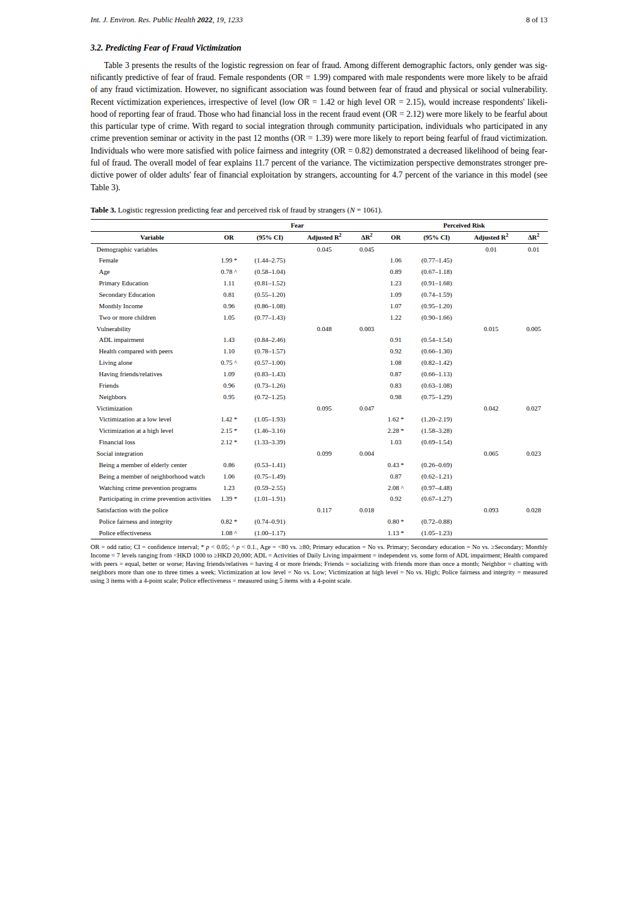Int. J. Environ. Res. Public Health 2022, 19, 1233
8 of 13
3.2. Predicting Fear of Fraud Victimization
Table 3 presents the results of the logistic regression on fear of fraud. Among different demographic factors, only gender was significantly predictive of fear of fraud. Female respondents (OR = 1.99) compared with male respondents were more likely to be afraid of any fraud victimization. However, no significant association was found between fear of fraud and physical or social vulnerability. Recent victimization experiences, irrespective of level (low OR = 1.42 or high level OR = 2.15), would increase respondents' likelihood of reporting fear of fraud. Those who had financial loss in the recent fraud event (OR = 2.12) were more likely to be fearful about this particular type of crime. With regard to social integration through community participation, individuals who participated in any crime prevention seminar or activity in the past 12 months (OR = 1.39) were more likely to report being fearful of fraud victimization. Individuals who were more satisfied with police fairness and integrity (OR = 0.82) demonstrated a decreased likelihood of being fearful of fraud. The overall model of fear explains 11.7 percent of the variance. The victimization perspective demonstrates stronger predictive power of older adults' fear of financial exploitation by strangers, accounting for 4.7 percent of the variance in this model (see Table 3).
Table 3. Logistic regression predicting fear and perceived risk of fraud by strangers (N = 1061).
| | Fear | Perceived Risk |
| --- | --- | --- |
| Variable | OR | (95% CI) | Adjusted R 2 | ΔR 2 | OR | (95% CI) | Adjusted R 2 | ΔR 2 |
| Demographic variables | | | 0.045 | 0.045 | | | 0.01 | 0.01 |
| Female | 1.99 * | (1.44–2.75) | | | 1.06 | (0.77–1.45) | | |
| Age | 0.78 ^ | (0.58–1.04) | | | 0.89 | (0.67–1.18) | | |
| Primary Education | 1.11 | (0.81–1.52) | | | 1.23 | (0.91–1.68) | | |
| Secondary Education | 0.81 | (0.55–1.20) | | | 1.09 | (0.74–1.59) | | |
| Monthly Income | 0.96 | (0.86–1.08) | | | 1.07 | (0.95–1.20) | | |
| Two or more children | 1.05 | (0.77–1.43) | | | 1.22 | (0.90–1.66) | | |
| Vulnerability | | | 0.048 | 0.003 | | | 0.015 | 0.005 |
| ADL impairment | 1.43 | (0.84–2.46) | | | 0.91 | (0.54–1.54) | | |
| Health compared with peers | 1.10 | (0.78–1.57) | | | 0.92 | (0.66–1.30) | | |
| Living alone | 0.75 ^ | (0.57–1.00) | | | 1.08 | (0.82–1.42) | | |
| Having friends/relatives | 1.09 | (0.83–1.43) | | | 0.87 | (0.66–1.13) | | |
| Friends | 0.96 | (0.73–1.26) | | | 0.83 | (0.63–1.08) | | |
| Neighbors | 0.95 | (0.72–1.25) | | | 0.98 | (0.75–1.29) | | |
| Victimization | | | 0.095 | 0.047 | | | 0.042 | 0.027 |
| Victimization at a low level | 1.42 * | (1.05–1.93) | | | 1.62 * | (1.20–2.19) | | |
| Victimization at a high level | 2.15 * | (1.46–3.16) | | | 2.28 * | (1.58–3.28) | | |
| Financial loss | 2.12 * | (1.33–3.39) | | | 1.03 | (0.69–1.54) | | |
| Social integration | | | 0.099 | 0.004 | | | 0.065 | 0.023 |
| Being a member of elderly center | 0.86 | (0.53–1.41) | | | 0.43 * | (0.26–0.69) | | |
| Being a member of neighborhood watch | 1.06 | (0.75–1.49) | | | 0.87 | (0.62–1.21) | | |
| Watching crime prevention programs | 1.23 | (0.59–2.55) | | | 2.08 ^ | (0.97–4.48) | | |
| Participating in crime prevention activities | 1.39 * | (1.01–1.91) | | | 0.92 | (0.67–1.27) | | |
| Satisfaction with the police | | | 0.117 | 0.018 | | | 0.093 | 0.028 |
| Police fairness and integrity | 0.82 * | (0.74–0.91) | | | 0.80 * | (0.72–0.88) | | |
| Police effectiveness | 1.08 ^ | (1.00–1.17) | | | 1.13 * | (1.05–1.23) | | |
OR = odd ratio; CI = confidence interval; * p < 0.05; ^ p < 0.1., Age = <80 vs. ≥80; Primary education = No vs. Primary; Secondary education = No vs. ≥Secondary; Monthly Income = 7 levels ranging from <HKD 1000 to ≥HKD 20,000; ADL = Activities of Daily Living impairment = independent vs. some form of ADL impairment; Health compared with peers = equal, better or worse; Having friends/relatives = having 4 or more friends; Friends = socializing with friends more than once a month; Neighbor = chatting with neighbors more than one to three times a week; Victimization at low level = No vs. Low; Victimization at high level = No vs. High; Police fairness and integrity = measured using 3 items with a 4-point scale; Police effectiveness = measured using 5 items with a 4-point scale.